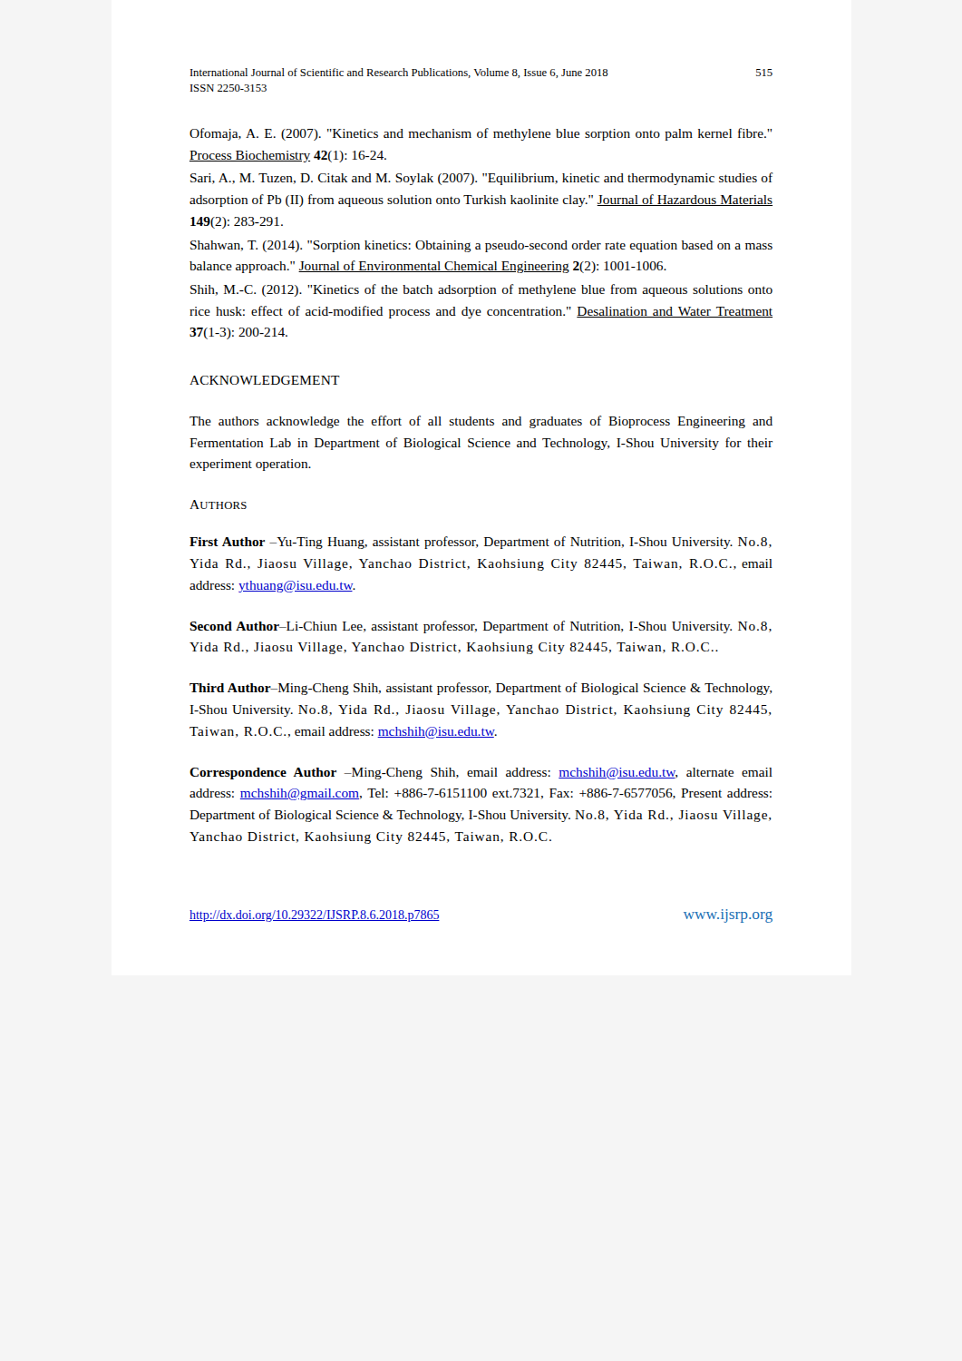International Journal of Scientific and Research Publications, Volume 8, Issue 6, June 2018
ISSN 2250-3153
515
Ofomaja, A. E. (2007). "Kinetics and mechanism of methylene blue sorption onto palm kernel fibre." Process Biochemistry 42(1): 16-24.
Sari, A., M. Tuzen, D. Citak and M. Soylak (2007). "Equilibrium, kinetic and thermodynamic studies of adsorption of Pb (II) from aqueous solution onto Turkish kaolinite clay." Journal of Hazardous Materials 149(2): 283-291.
Shahwan, T. (2014). "Sorption kinetics: Obtaining a pseudo-second order rate equation based on a mass balance approach." Journal of Environmental Chemical Engineering 2(2): 1001-1006.
Shih, M.-C. (2012). "Kinetics of the batch adsorption of methylene blue from aqueous solutions onto rice husk: effect of acid-modified process and dye concentration." Desalination and Water Treatment 37(1-3): 200-214.
ACKNOWLEDGEMENT
The authors acknowledge the effort of all students and graduates of Bioprocess Engineering and Fermentation Lab in Department of Biological Science and Technology, I-Shou University for their experiment operation.
AUTHORS
First Author –Yu-Ting Huang, assistant professor, Department of Nutrition, I-Shou University. No.8, Yida Rd., Jiaosu Village, Yanchao District, Kaohsiung City 82445, Taiwan, R.O.C., email address: ythuang@isu.edu.tw.
Second Author–Li-Chiun Lee, assistant professor, Department of Nutrition, I-Shou University. No.8, Yida Rd., Jiaosu Village, Yanchao District, Kaohsiung City 82445, Taiwan, R.O.C..
Third Author–Ming-Cheng Shih, assistant professor, Department of Biological Science & Technology, I-Shou University. No.8, Yida Rd., Jiaosu Village, Yanchao District, Kaohsiung City 82445, Taiwan, R.O.C., email address: mchshih@isu.edu.tw.
Correspondence Author –Ming-Cheng Shih, email address: mchshih@isu.edu.tw, alternate email address: mchshih@gmail.com, Tel: +886-7-6151100 ext.7321, Fax: +886-7-6577056, Present address: Department of Biological Science & Technology, I-Shou University. No.8, Yida Rd., Jiaosu Village, Yanchao District, Kaohsiung City 82445, Taiwan, R.O.C.
http://dx.doi.org/10.29322/IJSRP.8.6.2018.p7865
www.ijsrp.org